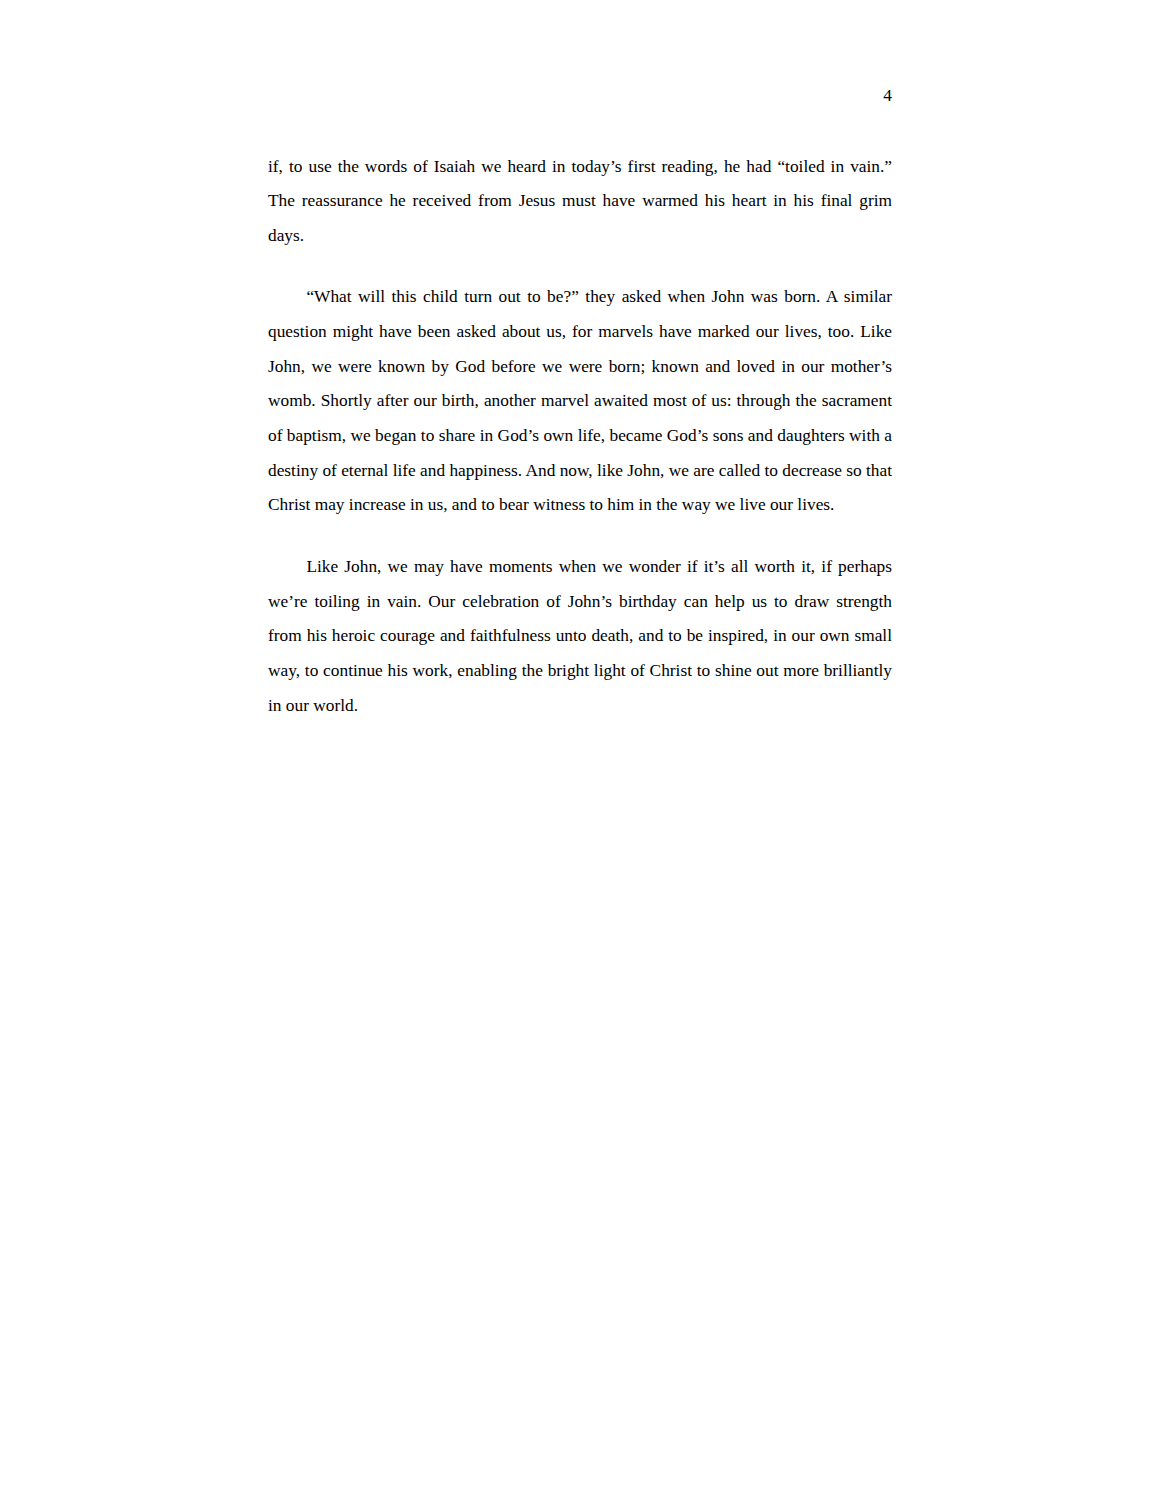4
if, to use the words of Isaiah we heard in today’s first reading, he had “toiled in vain.” The reassurance he received from Jesus must have warmed his heart in his final grim days.
“What will this child turn out to be?” they asked when John was born. A similar question might have been asked about us, for marvels have marked our lives, too. Like John, we were known by God before we were born; known and loved in our mother’s womb. Shortly after our birth, another marvel awaited most of us: through the sacrament of baptism, we began to share in God’s own life, became God’s sons and daughters with a destiny of eternal life and happiness. And now, like John, we are called to decrease so that Christ may increase in us, and to bear witness to him in the way we live our lives.
Like John, we may have moments when we wonder if it’s all worth it, if perhaps we’re toiling in vain. Our celebration of John’s birthday can help us to draw strength from his heroic courage and faithfulness unto death, and to be inspired, in our own small way, to continue his work, enabling the bright light of Christ to shine out more brilliantly in our world.